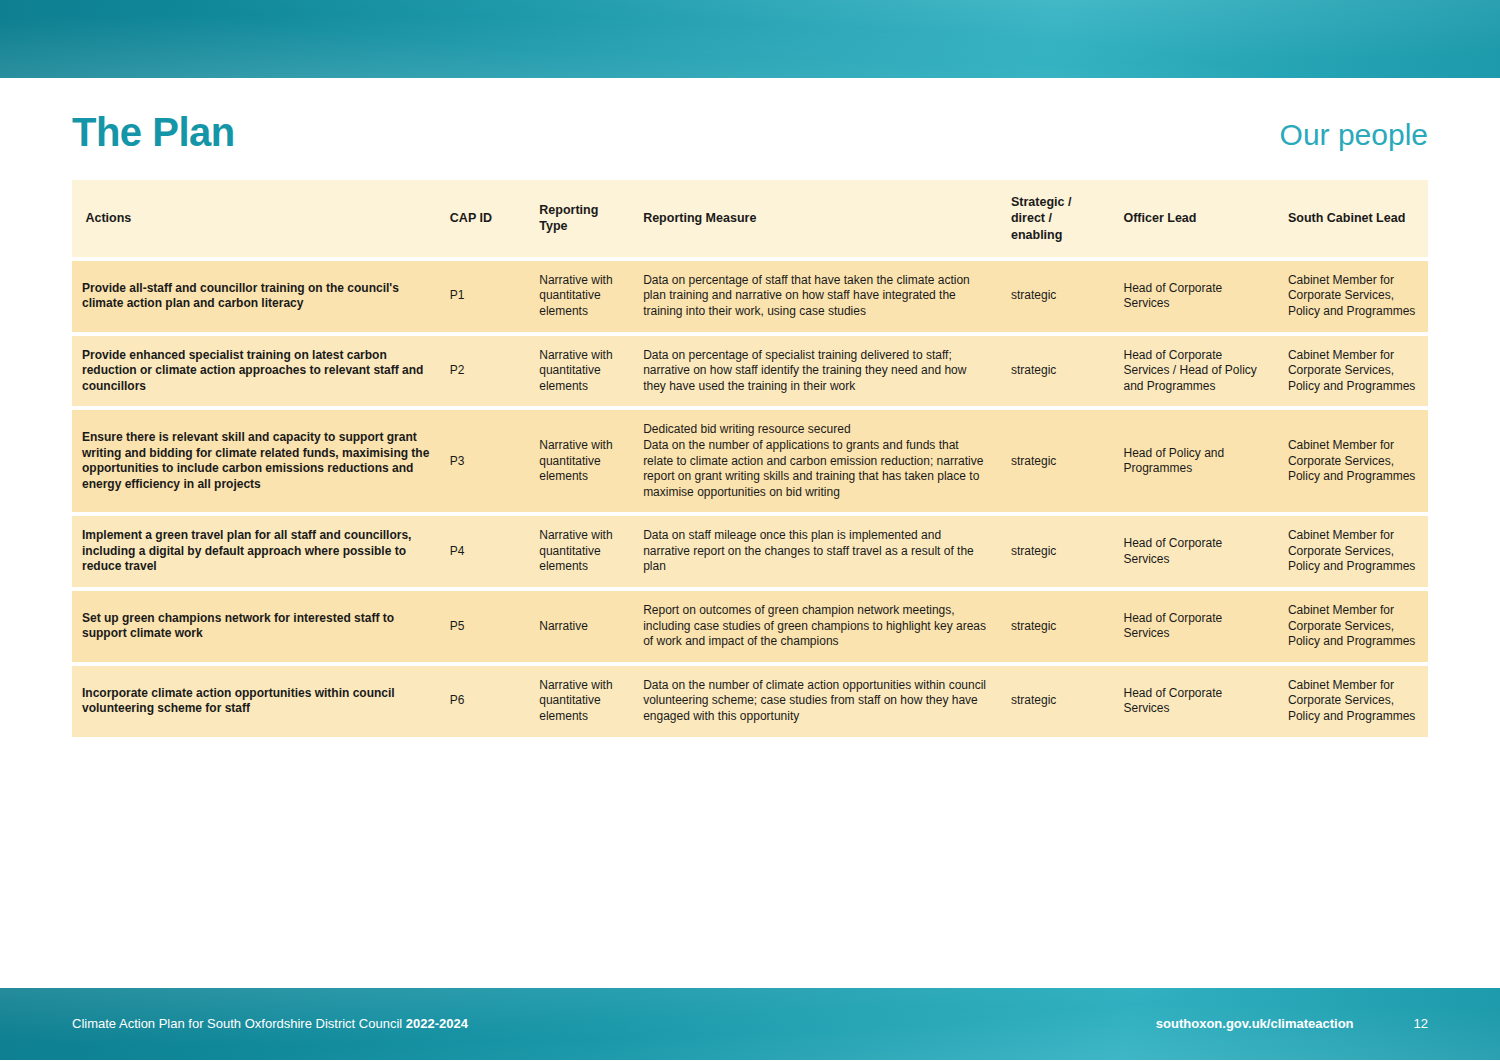The Plan
Our people
| Actions | CAP ID | Reporting Type | Reporting Measure | Strategic / direct / enabling | Officer Lead | South Cabinet Lead |
| --- | --- | --- | --- | --- | --- | --- |
| Provide all-staff and councillor training on the council's climate action plan and carbon literacy | P1 | Narrative with quantitative elements | Data on percentage of staff that have taken the climate action plan training and narrative on how staff have integrated the training into their work, using case studies | strategic | Head of Corporate Services | Cabinet Member for Corporate Services, Policy and Programmes |
| Provide enhanced specialist training on latest carbon reduction or climate action approaches to relevant staff and councillors | P2 | Narrative with quantitative elements | Data on percentage of specialist training delivered to staff; narrative on how staff identify the training they need and how they have used the training in their work | strategic | Head of Corporate Services / Head of Policy and Programmes | Cabinet Member for Corporate Services, Policy and Programmes |
| Ensure there is relevant skill and capacity to support grant writing and bidding for climate related funds, maximising the opportunities to include carbon emissions reductions and energy efficiency in all projects | P3 | Narrative with quantitative elements | Dedicated bid writing resource secured Data on the number of applications to grants and funds that relate to climate action and carbon emission reduction; narrative report on grant writing skills and training that has taken place to maximise opportunities on bid writing | strategic | Head of Policy and Programmes | Cabinet Member for Corporate Services, Policy and Programmes |
| Implement a green travel plan for all staff and councillors, including a digital by default approach where possible to reduce travel | P4 | Narrative with quantitative elements | Data on staff mileage once this plan is implemented and narrative report on the changes to staff travel as a result of the plan | strategic | Head of Corporate Services | Cabinet Member for Corporate Services, Policy and Programmes |
| Set up green champions network for interested staff to support climate work | P5 | Narrative | Report on outcomes of green champion network meetings, including case studies of green champions to highlight key areas of work and impact of the champions | strategic | Head of Corporate Services | Cabinet Member for Corporate Services, Policy and Programmes |
| Incorporate climate action opportunities within council volunteering scheme for staff | P6 | Narrative with quantitative elements | Data on the number of climate action opportunities within council volunteering scheme; case studies from staff on how they have engaged with this opportunity | strategic | Head of Corporate Services | Cabinet Member for Corporate Services, Policy and Programmes |
Climate Action Plan for South Oxfordshire District Council 2022-2024
southoxon.gov.uk/climateaction 12